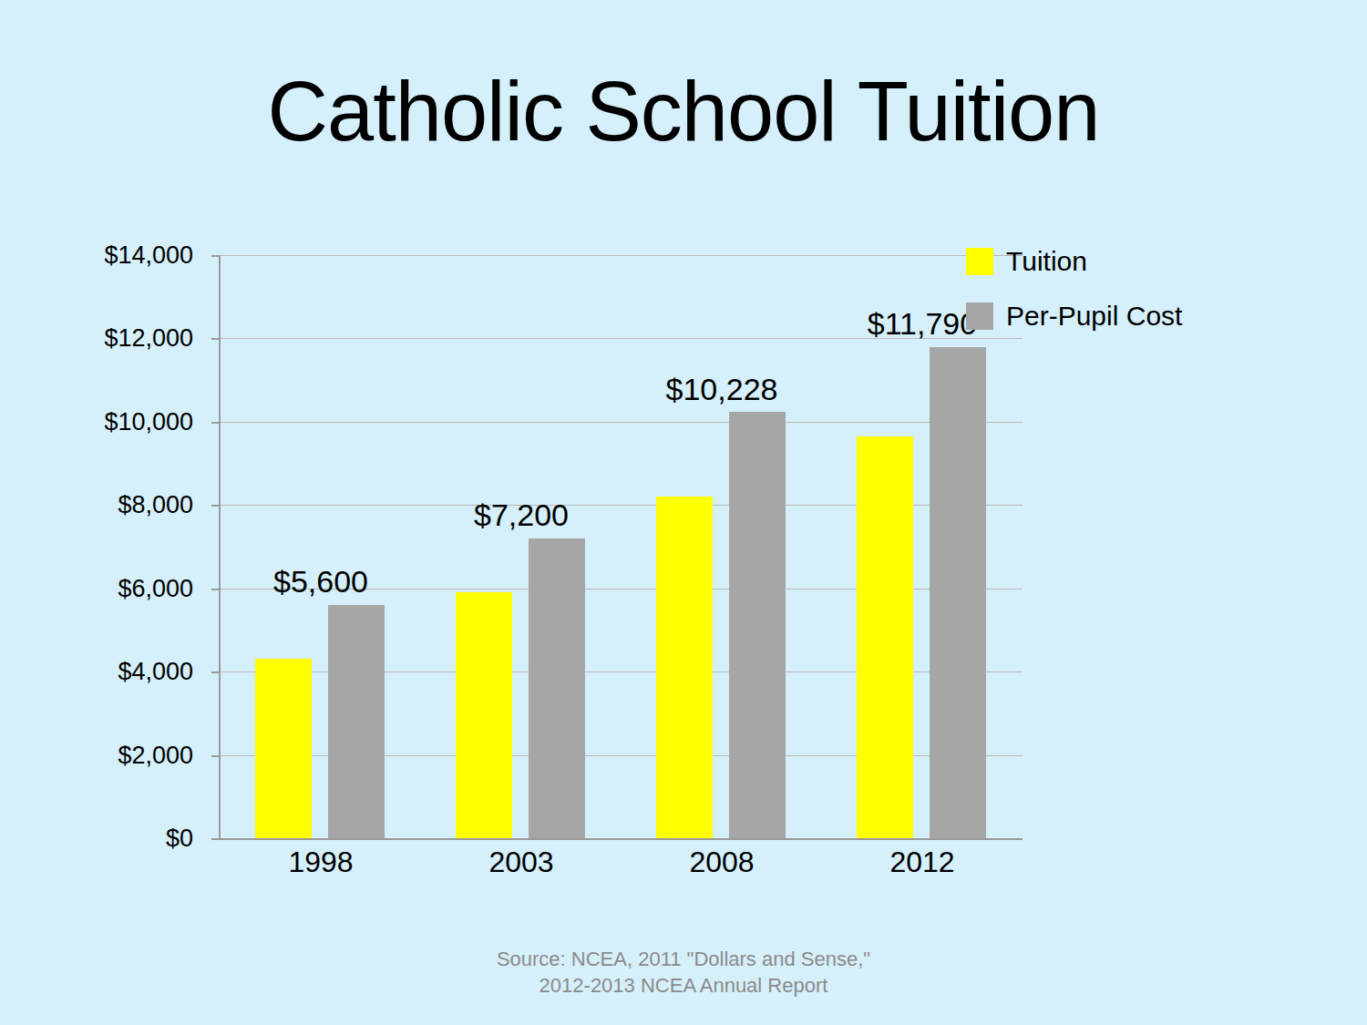Catholic School Tuition
$0 $2,000 $4,000 $6,000 $8,000 $10,000 $12,000 $14,000
$5,600
$7,200
$10,228
$11,790
1998 2003 2008 2012
Tuition
Per-Pupil Cost
Source: NCEA, 2011 "Dollars and Sense,"
2012-2013 NCEA Annual Report